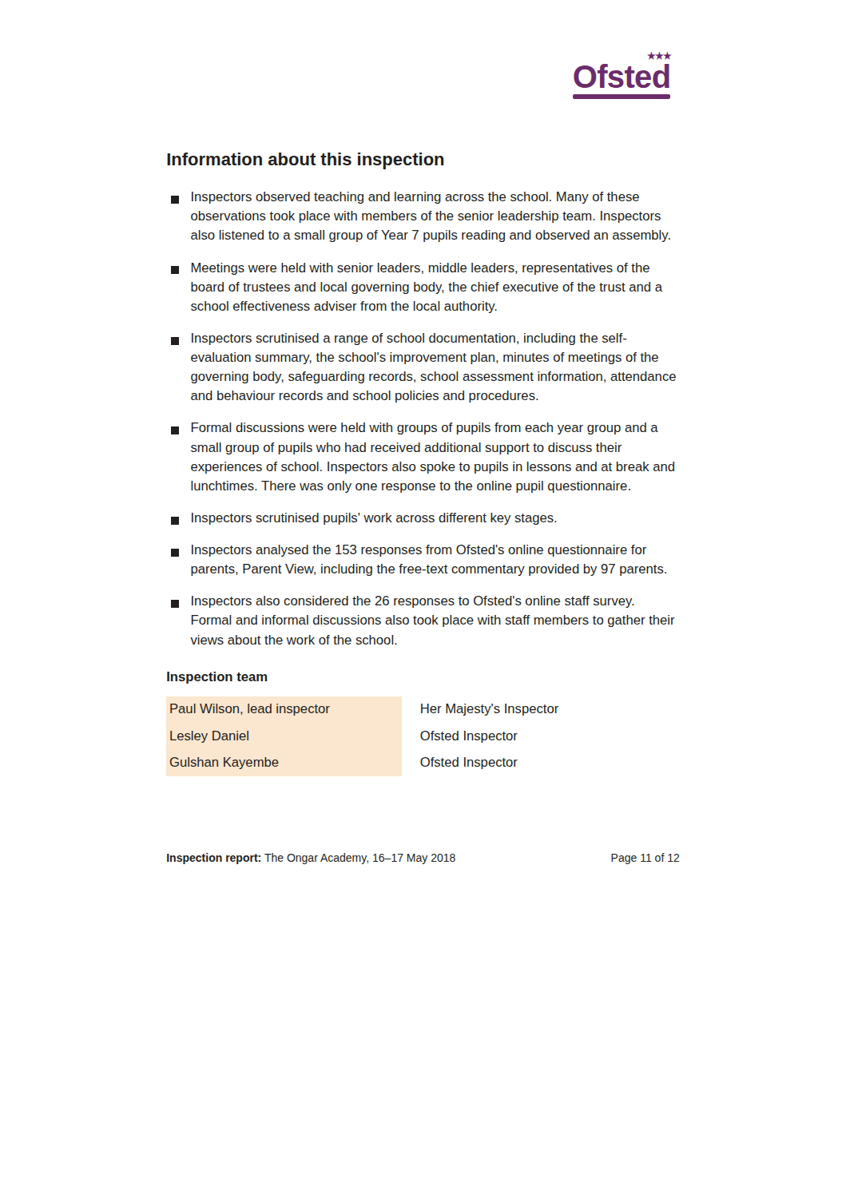★★★
Ofsted
Information about this inspection
Inspectors observed teaching and learning across the school. Many of these observations took place with members of the senior leadership team. Inspectors also listened to a small group of Year 7 pupils reading and observed an assembly.
Meetings were held with senior leaders, middle leaders, representatives of the board of trustees and local governing body, the chief executive of the trust and a school effectiveness adviser from the local authority.
Inspectors scrutinised a range of school documentation, including the self-evaluation summary, the school's improvement plan, minutes of meetings of the governing body, safeguarding records, school assessment information, attendance and behaviour records and school policies and procedures.
Formal discussions were held with groups of pupils from each year group and a small group of pupils who had received additional support to discuss their experiences of school. Inspectors also spoke to pupils in lessons and at break and lunchtimes. There was only one response to the online pupil questionnaire.
Inspectors scrutinised pupils' work across different key stages.
Inspectors analysed the 153 responses from Ofsted's online questionnaire for parents, Parent View, including the free-text commentary provided by 97 parents.
Inspectors also considered the 26 responses to Ofsted's online staff survey. Formal and informal discussions also took place with staff members to gather their views about the work of the school.
Inspection team
| Paul Wilson, lead inspector | Her Majesty's Inspector |
| Lesley Daniel | Ofsted Inspector |
| Gulshan Kayembe | Ofsted Inspector |
Inspection report: The Ongar Academy, 16–17 May 2018
Page 11 of 12